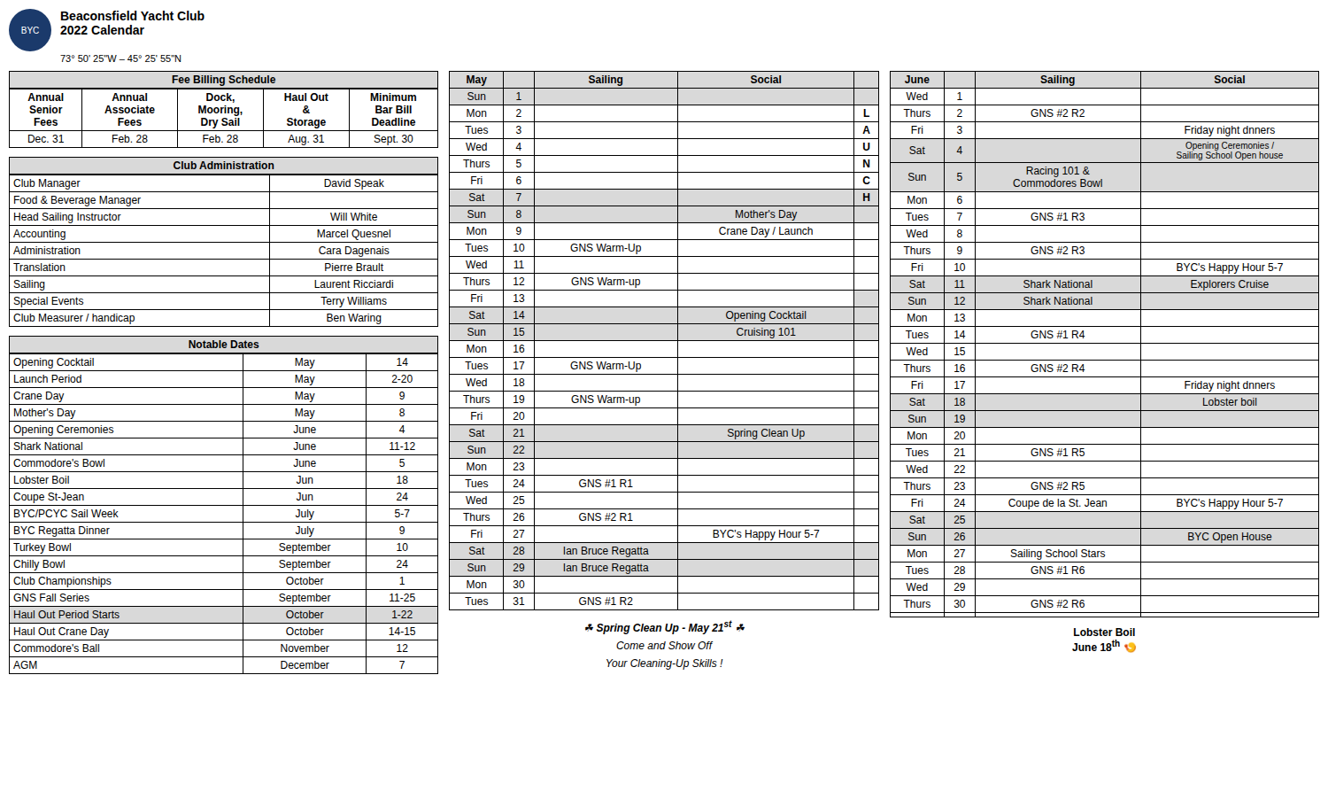BYC
Beaconsfield Yacht Club
2022 Calendar
73° 50' 25"W – 45° 25' 55"N
Fee Billing Schedule
| Annual Senior Fees | Annual Associate Fees | Dock, Mooring, Dry Sail | Haul Out & Storage | Minimum Bar Bill Deadline |
| --- | --- | --- | --- | --- |
| Dec. 31 | Feb. 28 | Feb. 28 | Aug. 31 | Sept. 30 |
Club Administration
| Club Manager | David Speak |
| Food & Beverage Manager | |
| Head Sailing Instructor | Will White |
| Accounting | Marcel Quesnel |
| Administration | Cara Dagenais |
| Translation | Pierre Brault |
| Sailing | Laurent Ricciardi |
| Special Events | Terry Williams |
| Club Measurer / handicap | Ben Waring |
Notable Dates
| Opening Cocktail | May | 14 |
| Launch Period | May | 2-20 |
| Crane Day | May | 9 |
| Mother's Day | May | 8 |
| Opening Ceremonies | June | 4 |
| Shark National | June | 11-12 |
| Commodore's Bowl | June | 5 |
| Lobster Boil | Jun | 18 |
| Coupe St-Jean | Jun | 24 |
| BYC/PCYC Sail Week | July | 5-7 |
| BYC Regatta Dinner | July | 9 |
| Turkey Bowl | September | 10 |
| Chilly Bowl | September | 24 |
| Club Championships | October | 1 |
| GNS Fall Series | September | 11-25 |
| Haul Out Period Starts | October | 1-22 |
| Haul Out Crane Day | October | 14-15 |
| Commodore's Ball | November | 12 |
| AGM | December | 7 |
| May | | Sailing | Social | |
| --- | --- | --- | --- | --- |
| Sun | 1 | | | |
| Mon | 2 | | | L |
| Tues | 3 | | | A |
| Wed | 4 | | | U |
| Thurs | 5 | | | N |
| Fri | 6 | | | C |
| Sat | 7 | | | H |
| Sun | 8 | | Mother's Day | |
| Mon | 9 | | Crane Day / Launch | |
| Tues | 10 | GNS Warm-Up | | |
| Wed | 11 | | | |
| Thurs | 12 | GNS Warm-up | | |
| Fri | 13 | | | |
| Sat | 14 | | Opening Cocktail | |
| Sun | 15 | | Cruising 101 | |
| Mon | 16 | | | |
| Tues | 17 | GNS Warm-Up | | |
| Wed | 18 | | | |
| Thurs | 19 | GNS Warm-up | | |
| Fri | 20 | | | |
| Sat | 21 | | Spring Clean Up | |
| Sun | 22 | | | |
| Mon | 23 | | | |
| Tues | 24 | GNS #1 R1 | | |
| Wed | 25 | | | |
| Thurs | 26 | GNS #2 R1 | | |
| Fri | 27 | | BYC's Happy Hour 5-7 | |
| Sat | 28 | Ian Bruce Regatta | | |
| Sun | 29 | Ian Bruce Regatta | | |
| Mon | 30 | | | |
| Tues | 31 | GNS #1 R2 | | |
☘ Spring Clean Up - May 21st ☘
Come and Show Off
Your Cleaning-Up Skills !
| June | | Sailing | Social |
| --- | --- | --- | --- |
| Wed | 1 | | |
| Thurs | 2 | GNS #2 R2 | |
| Fri | 3 | | Friday night dnners |
| Sat | 4 | | Opening Ceremonies / Sailing School Open house |
| Sun | 5 | Racing 101 & Commodores Bowl | |
| Mon | 6 | | |
| Tues | 7 | GNS #1 R3 | |
| Wed | 8 | | |
| Thurs | 9 | GNS #2 R3 | |
| Fri | 10 | | BYC's Happy Hour 5-7 |
| Sat | 11 | Shark National | Explorers Cruise |
| Sun | 12 | Shark National | |
| Mon | 13 | | |
| Tues | 14 | GNS #1 R4 | |
| Wed | 15 | | |
| Thurs | 16 | GNS #2 R4 | |
| Fri | 17 | | Friday night dnners |
| Sat | 18 | | Lobster boil |
| Sun | 19 | | |
| Mon | 20 | | |
| Tues | 21 | GNS #1 R5 | |
| Wed | 22 | | |
| Thurs | 23 | GNS #2 R5 | |
| Fri | 24 | Coupe de la St. Jean | BYC's Happy Hour 5-7 |
| Sat | 25 | | |
| Sun | 26 | | BYC Open House |
| Mon | 27 | Sailing School Stars | |
| Tues | 28 | GNS #1 R6 | |
| Wed | 29 | | |
| Thurs | 30 | GNS #2 R6 | |
Lobster Boil
June 18th 🍤